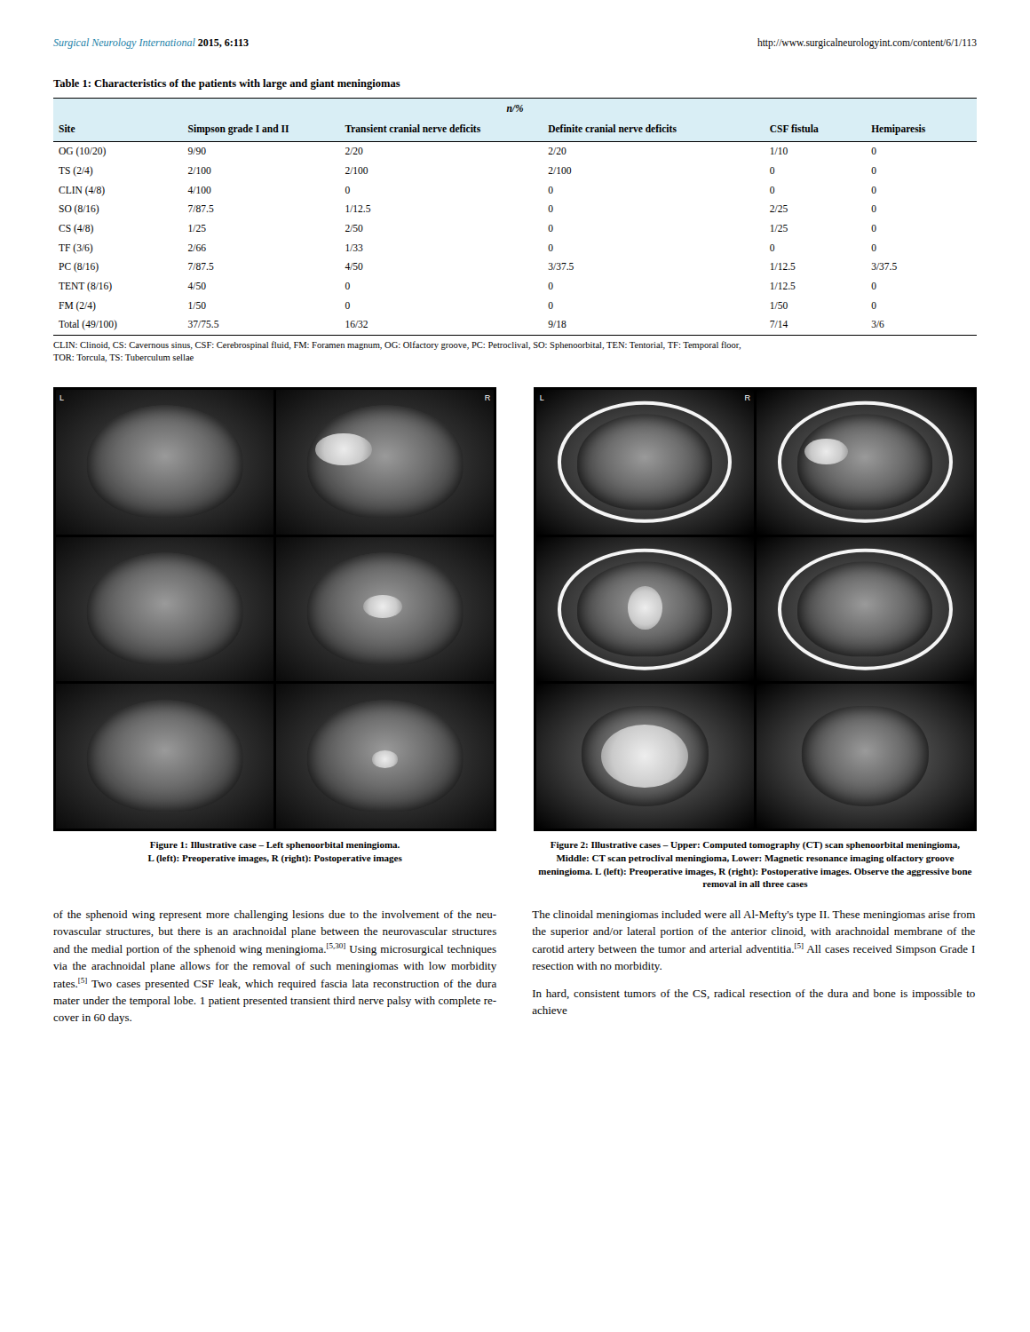Surgical Neurology International 2015, 6:113
http://www.surgicalneurologyint.com/content/6/1/113
Table 1: Characteristics of the patients with large and giant meningiomas
| n/% |
| --- |
| Site | Simpson grade I and II | Transient cranial nerve deficits | Definite cranial nerve deficits | CSF fistula | Hemiparesis |
| OG (10/20) | 9/90 | 2/20 | 2/20 | 1/10 | 0 |
| TS (2/4) | 2/100 | 2/100 | 2/100 | 0 | 0 |
| CLIN (4/8) | 4/100 | 0 | 0 | 0 | 0 |
| SO (8/16) | 7/87.5 | 1/12.5 | 0 | 2/25 | 0 |
| CS (4/8) | 1/25 | 2/50 | 0 | 1/25 | 0 |
| TF (3/6) | 2/66 | 1/33 | 0 | 0 | 0 |
| PC (8/16) | 7/87.5 | 4/50 | 3/37.5 | 1/12.5 | 3/37.5 |
| TENT (8/16) | 4/50 | 0 | 0 | 1/12.5 | 0 |
| FM (2/4) | 1/50 | 0 | 0 | 1/50 | 0 |
| Total (49/100) | 37/75.5 | 16/32 | 9/18 | 7/14 | 3/6 |
CLIN: Clinoid, CS: Cavernous sinus, CSF: Cerebrospinal fluid, FM: Foramen magnum, OG: Olfactory groove, PC: Petroclival, SO: Sphenoorbital, TEN: Tentorial, TF: Temporal floor,
TOR: Torcula, TS: Tuberculum sellae
L
R
Figure 1: Illustrative case – Left sphenoorbital meningioma.
L (left): Preoperative images, R (right): Postoperative images
L R
Figure 2: Illustrative cases – Upper: Computed tomography (CT) scan sphenoorbital meningioma, Middle: CT scan petroclival meningioma, Lower: Magnetic resonance imaging olfactory groove meningioma. L (left): Preoperative images, R (right): Postoperative images. Observe the aggressive bone removal in all three cases
of the sphenoid wing represent more challenging lesions due to the involvement of the neurovascular structures, but there is an arachnoidal plane between the neurovascular structures and the medial portion of the sphenoid wing meningioma.[5,30] Using microsurgical techniques via the arachnoidal plane allows for the removal of such meningiomas with low morbidity rates.[5] Two cases presented CSF leak, which required fascia lata reconstruction of the dura mater under the temporal lobe. 1 patient presented transient third nerve palsy with complete recover in 60 days.
The clinoidal meningiomas included were all Al-Mefty's type II. These meningiomas arise from the superior and/or lateral portion of the anterior clinoid, with arachnoidal membrane of the carotid artery between the tumor and arterial adventitia.[5] All cases received Simpson Grade I resection with no morbidity.
In hard, consistent tumors of the CS, radical resection of the dura and bone is impossible to achieve